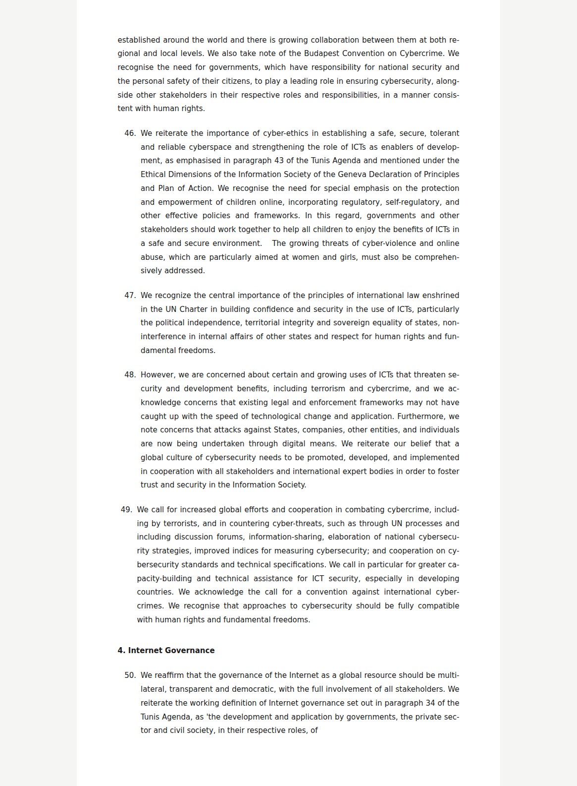established around the world and there is growing collaboration between them at both regional and local levels. We also take note of the Budapest Convention on Cybercrime. We recognise the need for governments, which have responsibility for national security and the personal safety of their citizens, to play a leading role in ensuring cybersecurity, alongside other stakeholders in their respective roles and responsibilities, in a manner consistent with human rights.
46. We reiterate the importance of cyber-ethics in establishing a safe, secure, tolerant and reliable cyberspace and strengthening the role of ICTs as enablers of development, as emphasised in paragraph 43 of the Tunis Agenda and mentioned under the Ethical Dimensions of the Information Society of the Geneva Declaration of Principles and Plan of Action. We recognise the need for special emphasis on the protection and empowerment of children online, incorporating regulatory, self-regulatory, and other effective policies and frameworks. In this regard, governments and other stakeholders should work together to help all children to enjoy the benefits of ICTs in a safe and secure environment. The growing threats of cyber-violence and online abuse, which are particularly aimed at women and girls, must also be comprehensively addressed.
47. We recognize the central importance of the principles of international law enshrined in the UN Charter in building confidence and security in the use of ICTs, particularly the political independence, territorial integrity and sovereign equality of states, non-interference in internal affairs of other states and respect for human rights and fundamental freedoms.
48. However, we are concerned about certain and growing uses of ICTs that threaten security and development benefits, including terrorism and cybercrime, and we acknowledge concerns that existing legal and enforcement frameworks may not have caught up with the speed of technological change and application. Furthermore, we note concerns that attacks against States, companies, other entities, and individuals are now being undertaken through digital means. We reiterate our belief that a global culture of cybersecurity needs to be promoted, developed, and implemented in cooperation with all stakeholders and international expert bodies in order to foster trust and security in the Information Society.
49. We call for increased global efforts and cooperation in combating cybercrime, including by terrorists, and in countering cyber-threats, such as through UN processes and including discussion forums, information-sharing, elaboration of national cybersecurity strategies, improved indices for measuring cybersecurity; and cooperation on cybersecurity standards and technical specifications. We call in particular for greater capacity-building and technical assistance for ICT security, especially in developing countries. We acknowledge the call for a convention against international cybercrimes. We recognise that approaches to cybersecurity should be fully compatible with human rights and fundamental freedoms.
4. Internet Governance
50. We reaffirm that the governance of the Internet as a global resource should be multilateral, transparent and democratic, with the full involvement of all stakeholders. We reiterate the working definition of Internet governance set out in paragraph 34 of the Tunis Agenda, as 'the development and application by governments, the private sector and civil society, in their respective roles, of